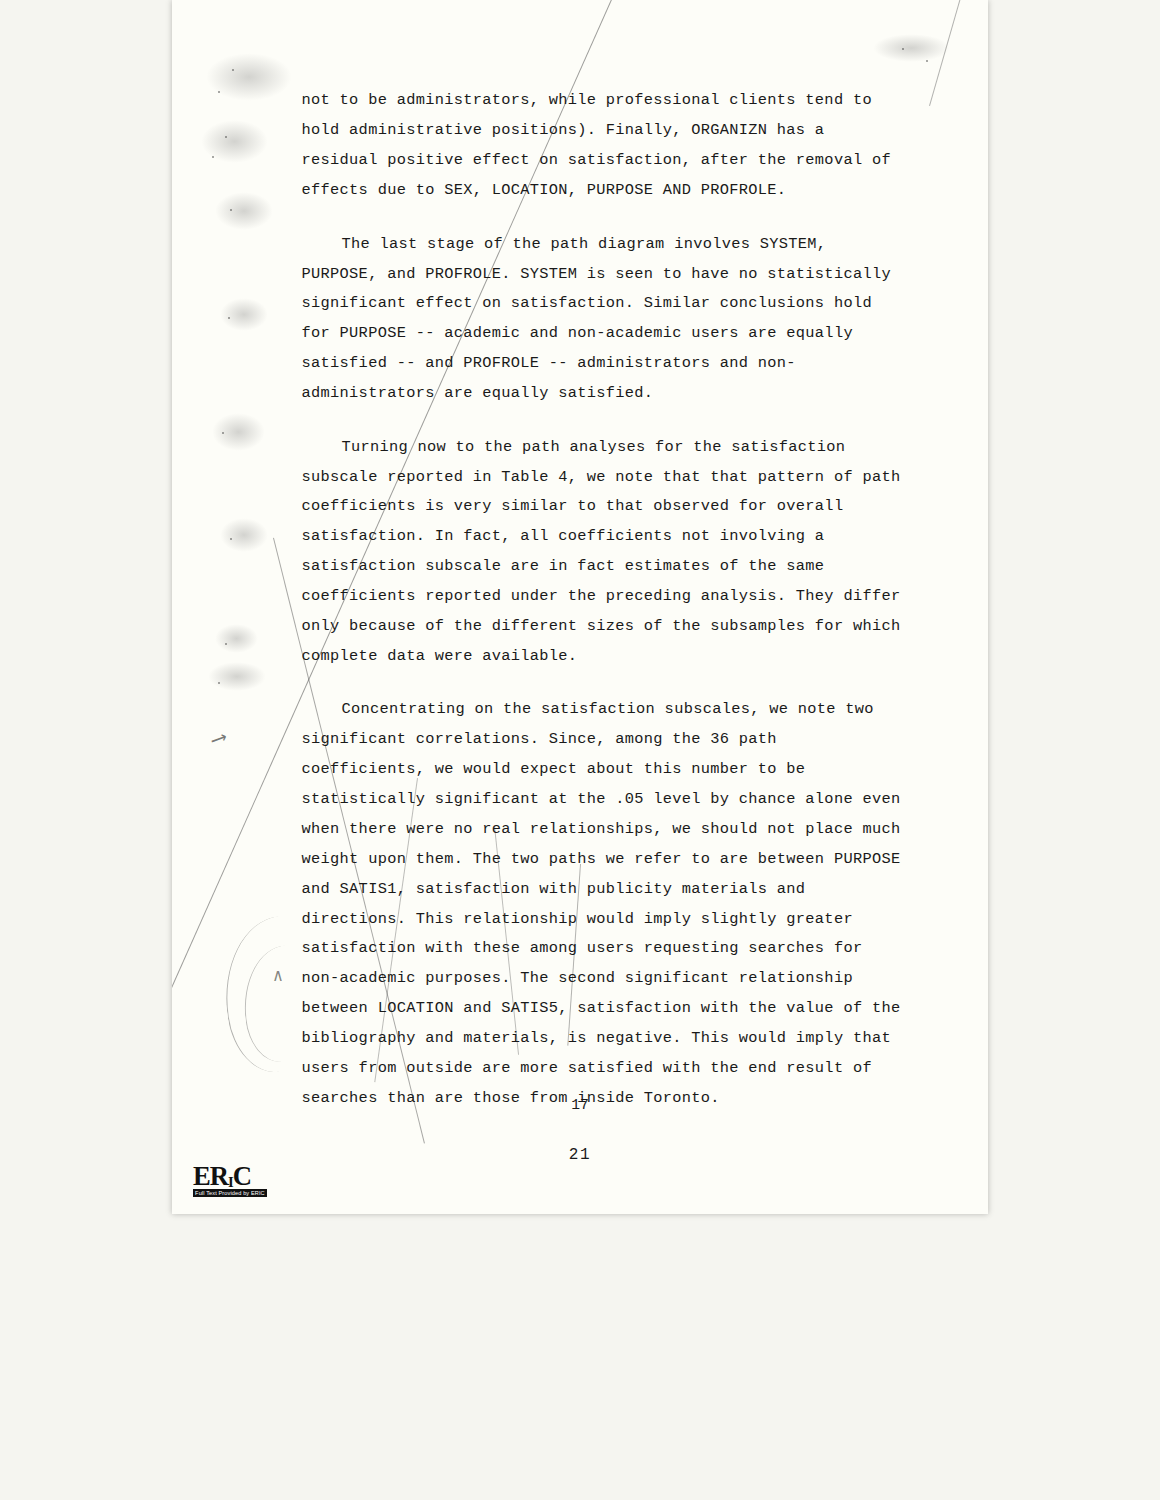⟶
∧
not to be administrators, while professional clients tend to hold administrative positions). Finally, ORGANIZN has a residual positive effect on satisfaction, after the removal of effects due to SEX, LOCATION, PURPOSE AND PROFROLE.
The last stage of the path diagram involves SYSTEM, PURPOSE, and PROFROLE. SYSTEM is seen to have no statistically significant effect on satisfaction. Similar conclusions hold for PURPOSE -- academic and non-academic users are equally satisfied -- and PROFROLE -- administrators and non-administrators are equally satisfied.
Turning now to the path analyses for the satisfaction subscale reported in Table 4, we note that that pattern of path coefficients is very similar to that observed for overall satisfaction. In fact, all coefficients not involving a satisfaction subscale are in fact estimates of the same coefficients reported under the preceding analysis. They differ only because of the different sizes of the subsamples for which complete data were available.
Concentrating on the satisfaction subscales, we note two significant correlations. Since, among the 36 path coefficients, we would expect about this number to be statistically significant at the .05 level by chance alone even when there were no real relationships, we should not place much weight upon them. The two paths we refer to are between PURPOSE and SATIS1, satisfaction with publicity materials and directions. This relationship would imply slightly greater satisfaction with these among users requesting searches for non-academic purposes. The second significant relationship between LOCATION and SATIS5, satisfaction with the value of the bibliography and materials, is negative. This would imply that users from outside are more satisfied with the end result of searches than are those from inside Toronto.
17
21
ERIC
Full Text Provided by ERIC